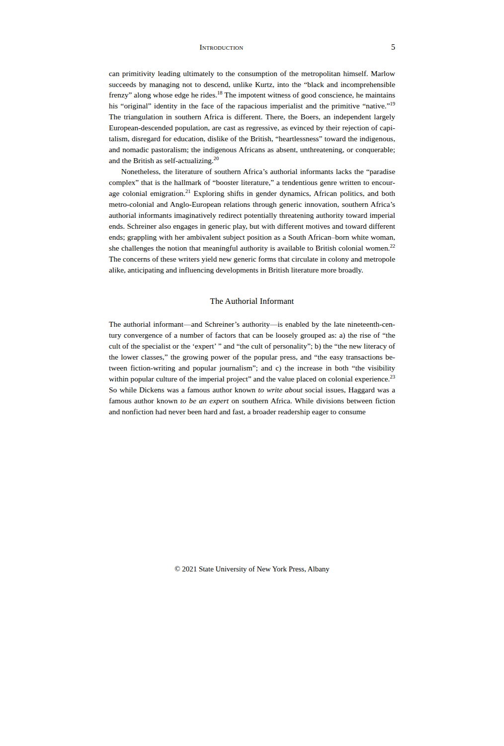Introduction 5
can primitivity leading ultimately to the consumption of the metropolitan himself. Marlow succeeds by managing not to descend, unlike Kurtz, into the “black and incomprehensible frenzy” along whose edge he rides.18 The impotent witness of good conscience, he maintains his “original” identity in the face of the rapacious imperialist and the primitive “native.”19 The triangulation in southern Africa is different. There, the Boers, an independent largely European-descended population, are cast as regressive, as evinced by their rejection of capitalism, disregard for education, dislike of the British, “heartlessness” toward the indigenous, and nomadic pastoralism; the indigenous Africans as absent, unthreatening, or conquerable; and the British as self-actualizing.20
Nonetheless, the literature of southern Africa’s authorial informants lacks the “paradise complex” that is the hallmark of “booster literature,” a tendentious genre written to encourage colonial emigration.21 Exploring shifts in gender dynamics, African politics, and both metro-colonial and Anglo-European relations through generic innovation, southern Africa’s authorial informants imaginatively redirect potentially threatening authority toward imperial ends. Schreiner also engages in generic play, but with different motives and toward different ends; grappling with her ambivalent subject position as a South African–born white woman, she challenges the notion that meaningful authority is available to British colonial women.22 The concerns of these writers yield new generic forms that circulate in colony and metropole alike, anticipating and influencing developments in British literature more broadly.
The Authorial Informant
The authorial informant—and Schreiner’s authority—is enabled by the late nineteenth-century convergence of a number of factors that can be loosely grouped as: a) the rise of “the cult of the specialist or the ‘expert’ ” and “the cult of personality”; b) the “the new literacy of the lower classes,” the growing power of the popular press, and “the easy transactions between fiction-writing and popular journalism”; and c) the increase in both “the visibility within popular culture of the imperial project” and the value placed on colonial experience.23 So while Dickens was a famous author known to write about social issues, Haggard was a famous author known to be an expert on southern Africa. While divisions between fiction and nonfiction had never been hard and fast, a broader readership eager to consume
© 2021 State University of New York Press, Albany